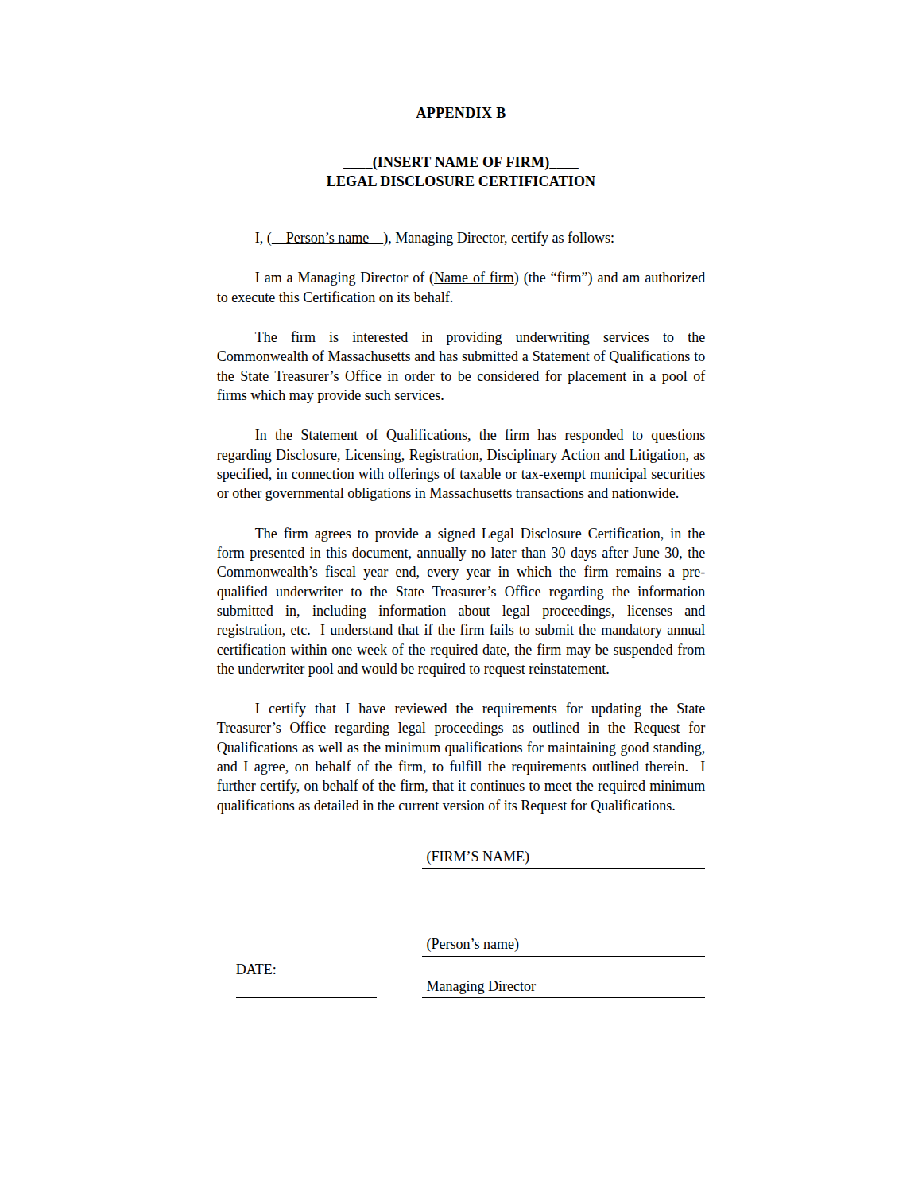APPENDIX B
____(INSERT NAME OF FIRM)____
LEGAL DISCLOSURE CERTIFICATION
I, ( Person’s name ), Managing Director, certify as follows:
I am a Managing Director of (Name of firm) (the “firm”) and am authorized to execute this Certification on its behalf.
The firm is interested in providing underwriting services to the Commonwealth of Massachusetts and has submitted a Statement of Qualifications to the State Treasurer’s Office in order to be considered for placement in a pool of firms which may provide such services.
In the Statement of Qualifications, the firm has responded to questions regarding Disclosure, Licensing, Registration, Disciplinary Action and Litigation, as specified, in connection with offerings of taxable or tax-exempt municipal securities or other governmental obligations in Massachusetts transactions and nationwide.
The firm agrees to provide a signed Legal Disclosure Certification, in the form presented in this document, annually no later than 30 days after June 30, the Commonwealth’s fiscal year end, every year in which the firm remains a pre-qualified underwriter to the State Treasurer’s Office regarding the information submitted in, including information about legal proceedings, licenses and registration, etc. I understand that if the firm fails to submit the mandatory annual certification within one week of the required date, the firm may be suspended from the underwriter pool and would be required to request reinstatement.
I certify that I have reviewed the requirements for updating the State Treasurer’s Office regarding legal proceedings as outlined in the Request for Qualifications as well as the minimum qualifications for maintaining good standing, and I agree, on behalf of the firm, to fulfill the requirements outlined therein. I further certify, on behalf of the firm, that it continues to meet the required minimum qualifications as detailed in the current version of its Request for Qualifications.
| | (FIRM’S NAME) |
| | (Person’s name) |
| DATE: | Managing Director |